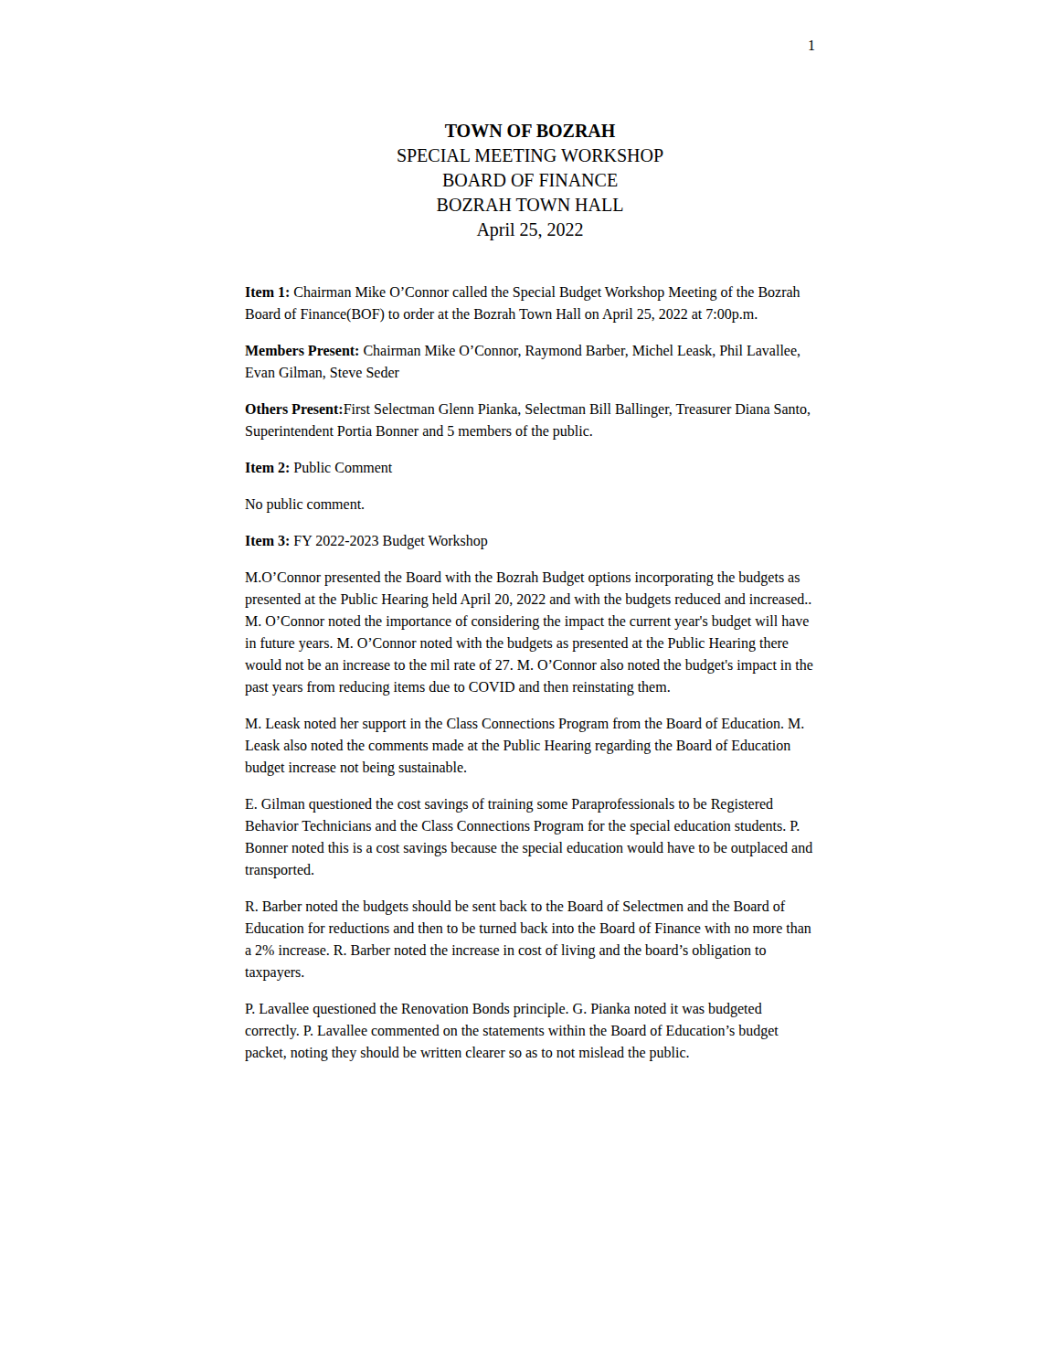1
TOWN OF BOZRAH SPECIAL MEETING WORKSHOP BOARD OF FINANCE BOZRAH TOWN HALL April 25, 2022
Item 1: Chairman Mike O’Connor called the Special Budget Workshop Meeting of the Bozrah Board of Finance(BOF) to order at the Bozrah Town Hall on April 25, 2022 at 7:00p.m.
Members Present: Chairman Mike O’Connor, Raymond Barber, Michel Leask, Phil Lavallee, Evan Gilman, Steve Seder
Others Present: First Selectman Glenn Pianka, Selectman Bill Ballinger, Treasurer Diana Santo, Superintendent Portia Bonner and 5 members of the public.
Item 2: Public Comment
No public comment.
Item 3: FY 2022-2023 Budget Workshop
M.O’Connor presented the Board with the Bozrah Budget options incorporating the budgets as presented at the Public Hearing held April 20, 2022 and with the budgets reduced and increased.. M. O’Connor noted the importance of considering the impact the current year's budget will have in future years. M. O’Connor noted with the budgets as presented at the Public Hearing there would not be an increase to the mil rate of 27. M. O’Connor also noted the budget's impact in the past years from reducing items due to COVID and then reinstating them.
M. Leask noted her support in the Class Connections Program from the Board of Education. M. Leask also noted the comments made at the Public Hearing regarding the Board of Education budget increase not being sustainable.
E. Gilman questioned the cost savings of training some Paraprofessionals to be Registered Behavior Technicians and the Class Connections Program for the special education students. P. Bonner noted this is a cost savings because the special education would have to be outplaced and transported.
R. Barber noted the budgets should be sent back to the Board of Selectmen and the Board of Education for reductions and then to be turned back into the Board of Finance with no more than a 2% increase. R. Barber noted the increase in cost of living and the board’s obligation to taxpayers.
P. Lavallee questioned the Renovation Bonds principle. G. Pianka noted it was budgeted correctly. P. Lavallee commented on the statements within the Board of Education’s budget packet, noting they should be written clearer so as to not mislead the public.